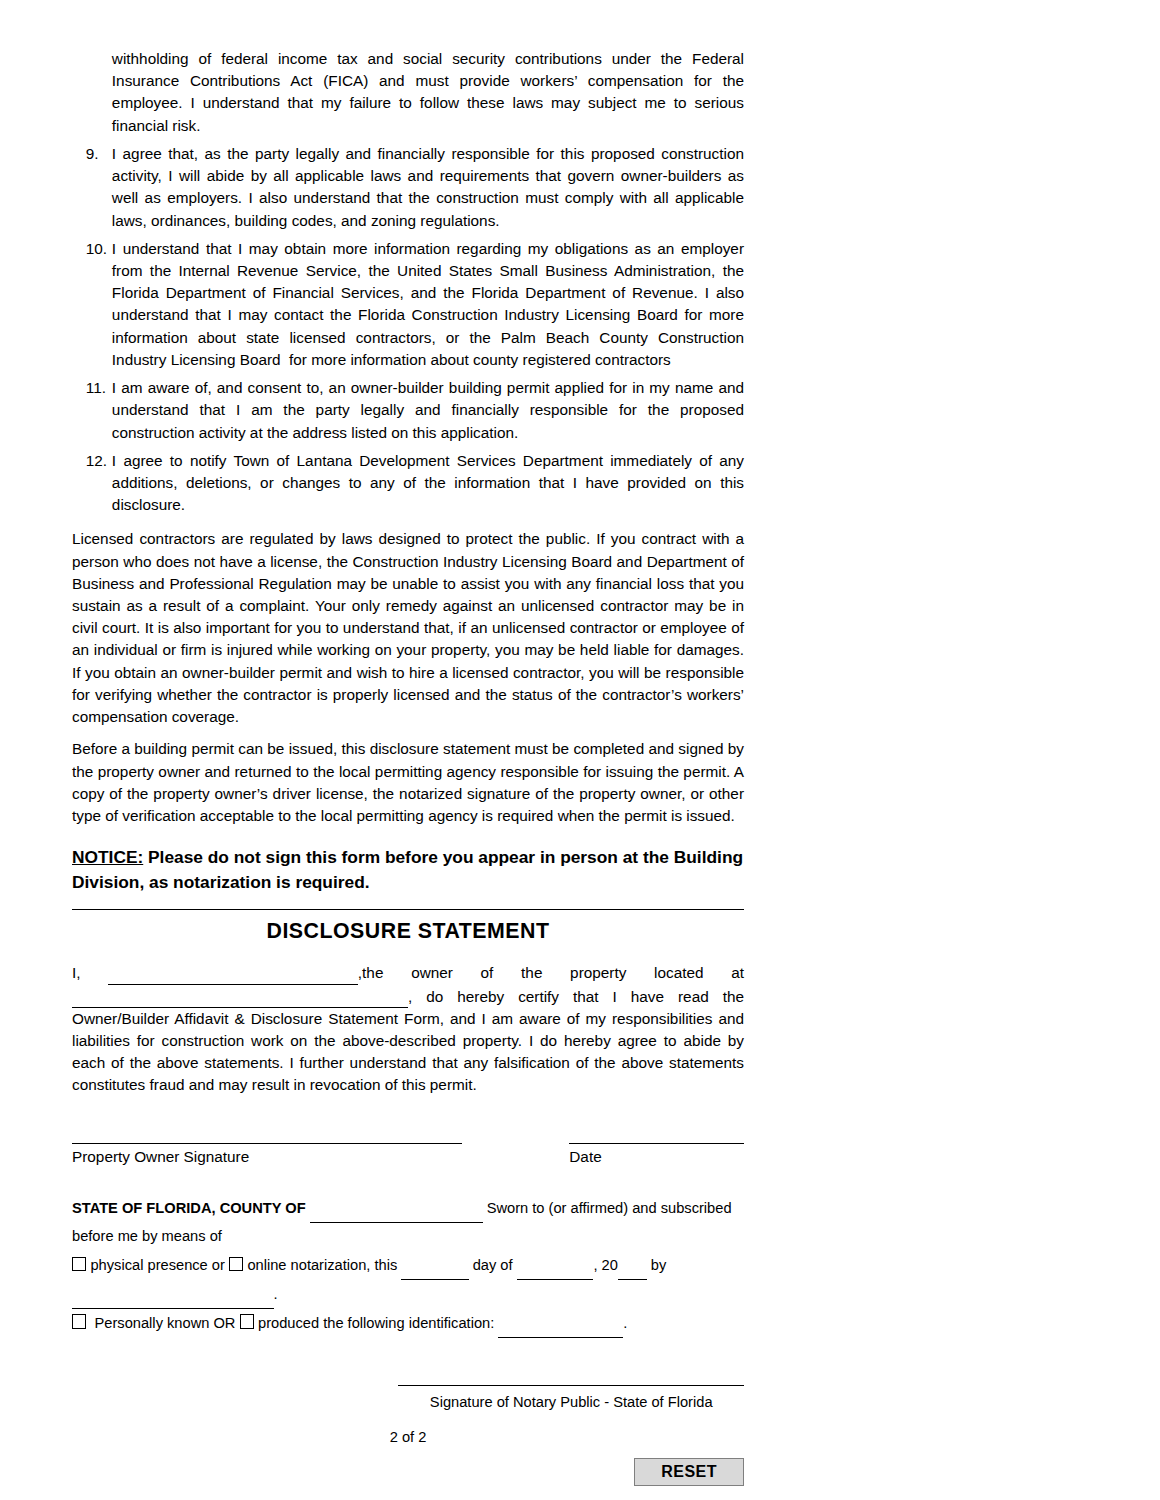withholding of federal income tax and social security contributions under the Federal Insurance Contributions Act (FICA) and must provide workers’ compensation for the employee. I understand that my failure to follow these laws may subject me to serious financial risk.
I agree that, as the party legally and financially responsible for this proposed construction activity, I will abide by all applicable laws and requirements that govern owner-builders as well as employers. I also understand that the construction must comply with all applicable laws, ordinances, building codes, and zoning regulations.
I understand that I may obtain more information regarding my obligations as an employer from the Internal Revenue Service, the United States Small Business Administration, the Florida Department of Financial Services, and the Florida Department of Revenue. I also understand that I may contact the Florida Construction Industry Licensing Board for more information about state licensed contractors, or the Palm Beach County Construction Industry Licensing Board for more information about county registered contractors
I am aware of, and consent to, an owner-builder building permit applied for in my name and understand that I am the party legally and financially responsible for the proposed construction activity at the address listed on this application.
I agree to notify Town of Lantana Development Services Department immediately of any additions, deletions, or changes to any of the information that I have provided on this disclosure.
Licensed contractors are regulated by laws designed to protect the public. If you contract with a person who does not have a license, the Construction Industry Licensing Board and Department of Business and Professional Regulation may be unable to assist you with any financial loss that you sustain as a result of a complaint. Your only remedy against an unlicensed contractor may be in civil court. It is also important for you to understand that, if an unlicensed contractor or employee of an individual or firm is injured while working on your property, you may be held liable for damages. If you obtain an owner-builder permit and wish to hire a licensed contractor, you will be responsible for verifying whether the contractor is properly licensed and the status of the contractor’s workers’ compensation coverage.
Before a building permit can be issued, this disclosure statement must be completed and signed by the property owner and returned to the local permitting agency responsible for issuing the permit. A copy of the property owner’s driver license, the notarized signature of the property owner, or other type of verification acceptable to the local permitting agency is required when the permit is issued.
NOTICE: Please do not sign this form before you appear in person at the Building Division, as notarization is required.
DISCLOSURE STATEMENT
I, ,the owner of the property located at , do hereby certify that I have read the Owner/Builder Affidavit & Disclosure Statement Form, and I am aware of my responsibilities and liabilities for construction work on the above-described property. I do hereby agree to abide by each of the above statements. I further understand that any falsification of the above statements constitutes fraud and may result in revocation of this permit.
Property Owner Signature
Date
STATE OF FLORIDA, COUNTY OF Sworn to (or affirmed) and subscribed before me by means of
physical presence or online notarization, this day of , 20 by .
Personally known OR produced the following identification: .
Signature of Notary Public - State of Florida
2 of 2
RESET